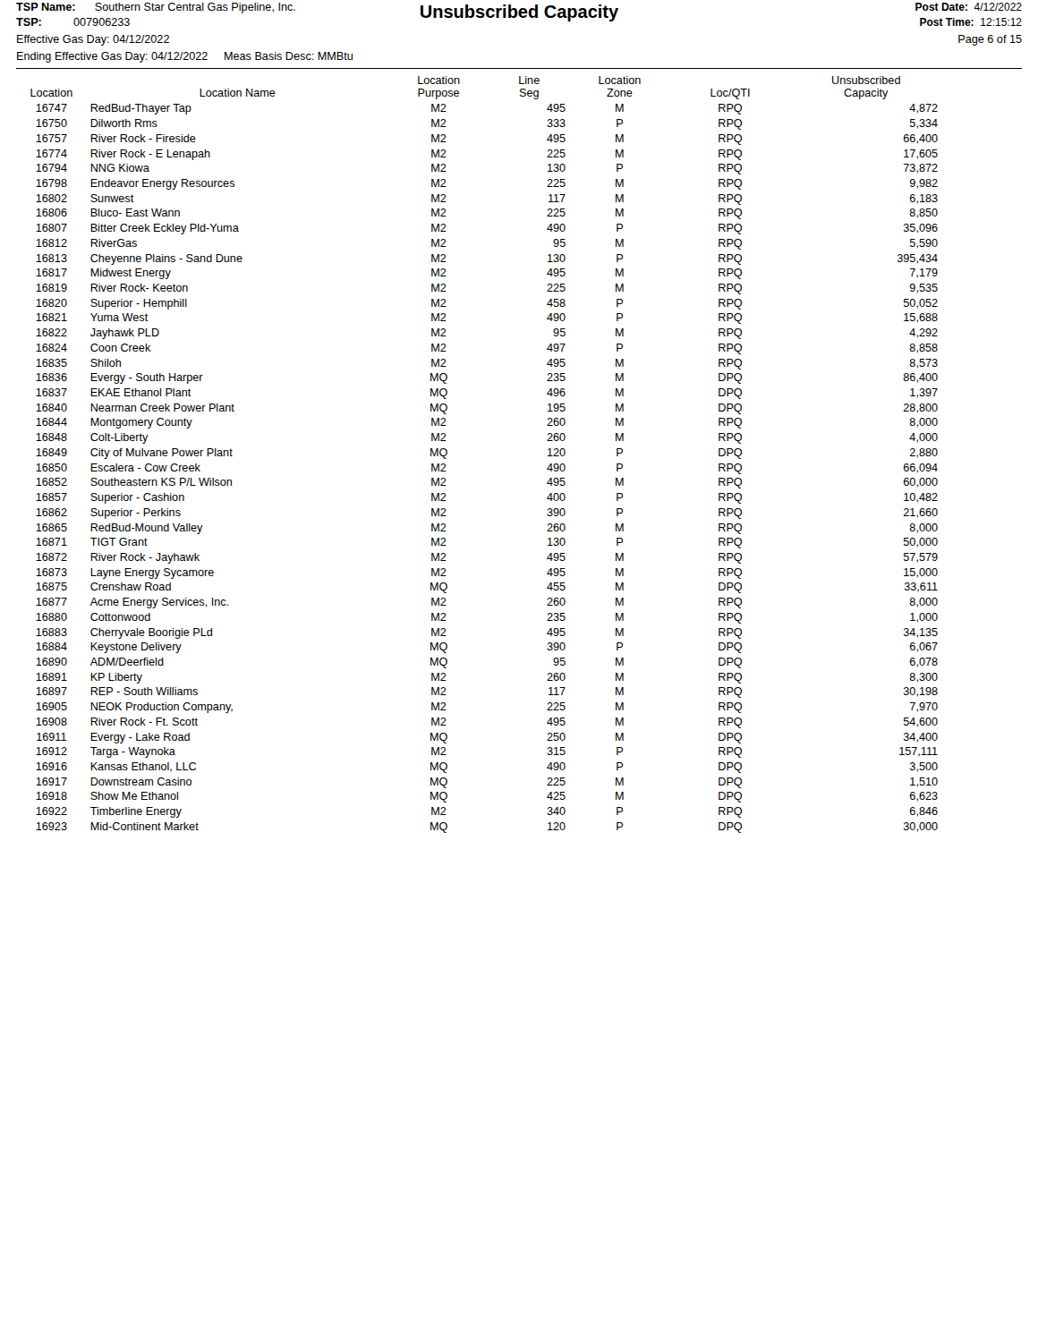| TSP Name: Southern Star Central Gas Pipeline, Inc. | Unsubscribed Capacity | Post Date: 4/12/2022 |
| TSP: 007906233 | Post Time: 12:15:12 |
| Effective Gas Day: 04/12/2022 | Page 6 of 15 |
| Ending Effective Gas Day: 04/12/2022 Meas Basis Desc: MMBtu | |
| Location | Location Name | Location Purpose | Line Seg | Location Zone | Loc/QTI | Unsubscribed Capacity | |
| --- | --- | --- | --- | --- | --- | --- | --- |
| 16747 | RedBud-Thayer Tap | M2 | 495 | M | RPQ | 4,872 | |
| 16750 | Dilworth Rms | M2 | 333 | P | RPQ | 5,334 | |
| 16757 | River Rock - Fireside | M2 | 495 | M | RPQ | 66,400 | |
| 16774 | River Rock - E Lenapah | M2 | 225 | M | RPQ | 17,605 | |
| 16794 | NNG Kiowa | M2 | 130 | P | RPQ | 73,872 | |
| 16798 | Endeavor Energy Resources | M2 | 225 | M | RPQ | 9,982 | |
| 16802 | Sunwest | M2 | 117 | M | RPQ | 6,183 | |
| 16806 | Bluco- East Wann | M2 | 225 | M | RPQ | 8,850 | |
| 16807 | Bitter Creek Eckley Pld-Yuma | M2 | 490 | P | RPQ | 35,096 | |
| 16812 | RiverGas | M2 | 95 | M | RPQ | 5,590 | |
| 16813 | Cheyenne Plains - Sand Dune | M2 | 130 | P | RPQ | 395,434 | |
| 16817 | Midwest Energy | M2 | 495 | M | RPQ | 7,179 | |
| 16819 | River Rock- Keeton | M2 | 225 | M | RPQ | 9,535 | |
| 16820 | Superior - Hemphill | M2 | 458 | P | RPQ | 50,052 | |
| 16821 | Yuma West | M2 | 490 | P | RPQ | 15,688 | |
| 16822 | Jayhawk PLD | M2 | 95 | M | RPQ | 4,292 | |
| 16824 | Coon Creek | M2 | 497 | P | RPQ | 8,858 | |
| 16835 | Shiloh | M2 | 495 | M | RPQ | 8,573 | |
| 16836 | Evergy - South Harper | MQ | 235 | M | DPQ | 86,400 | |
| 16837 | EKAE Ethanol Plant | MQ | 496 | M | DPQ | 1,397 | |
| 16840 | Nearman Creek Power Plant | MQ | 195 | M | DPQ | 28,800 | |
| 16844 | Montgomery County | M2 | 260 | M | RPQ | 8,000 | |
| 16848 | Colt-Liberty | M2 | 260 | M | RPQ | 4,000 | |
| 16849 | City of Mulvane Power Plant | MQ | 120 | P | DPQ | 2,880 | |
| 16850 | Escalera - Cow Creek | M2 | 490 | P | RPQ | 66,094 | |
| 16852 | Southeastern KS P/L Wilson | M2 | 495 | M | RPQ | 60,000 | |
| 16857 | Superior - Cashion | M2 | 400 | P | RPQ | 10,482 | |
| 16862 | Superior - Perkins | M2 | 390 | P | RPQ | 21,660 | |
| 16865 | RedBud-Mound Valley | M2 | 260 | M | RPQ | 8,000 | |
| 16871 | TIGT Grant | M2 | 130 | P | RPQ | 50,000 | |
| 16872 | River Rock - Jayhawk | M2 | 495 | M | RPQ | 57,579 | |
| 16873 | Layne Energy Sycamore | M2 | 495 | M | RPQ | 15,000 | |
| 16875 | Crenshaw Road | MQ | 455 | M | DPQ | 33,611 | |
| 16877 | Acme Energy Services, Inc. | M2 | 260 | M | RPQ | 8,000 | |
| 16880 | Cottonwood | M2 | 235 | M | RPQ | 1,000 | |
| 16883 | Cherryvale Boorigie PLd | M2 | 495 | M | RPQ | 34,135 | |
| 16884 | Keystone Delivery | MQ | 390 | P | DPQ | 6,067 | |
| 16890 | ADM/Deerfield | MQ | 95 | M | DPQ | 6,078 | |
| 16891 | KP Liberty | M2 | 260 | M | RPQ | 8,300 | |
| 16897 | REP - South Williams | M2 | 117 | M | RPQ | 30,198 | |
| 16905 | NEOK Production Company, | M2 | 225 | M | RPQ | 7,970 | |
| 16908 | River Rock - Ft. Scott | M2 | 495 | M | RPQ | 54,600 | |
| 16911 | Evergy - Lake Road | MQ | 250 | M | DPQ | 34,400 | |
| 16912 | Targa - Waynoka | M2 | 315 | P | RPQ | 157,111 | |
| 16916 | Kansas Ethanol, LLC | MQ | 490 | P | DPQ | 3,500 | |
| 16917 | Downstream Casino | MQ | 225 | M | DPQ | 1,510 | |
| 16918 | Show Me Ethanol | MQ | 425 | M | DPQ | 6,623 | |
| 16922 | Timberline Energy | M2 | 340 | P | RPQ | 6,846 | |
| 16923 | Mid-Continent Market | MQ | 120 | P | DPQ | 30,000 | |